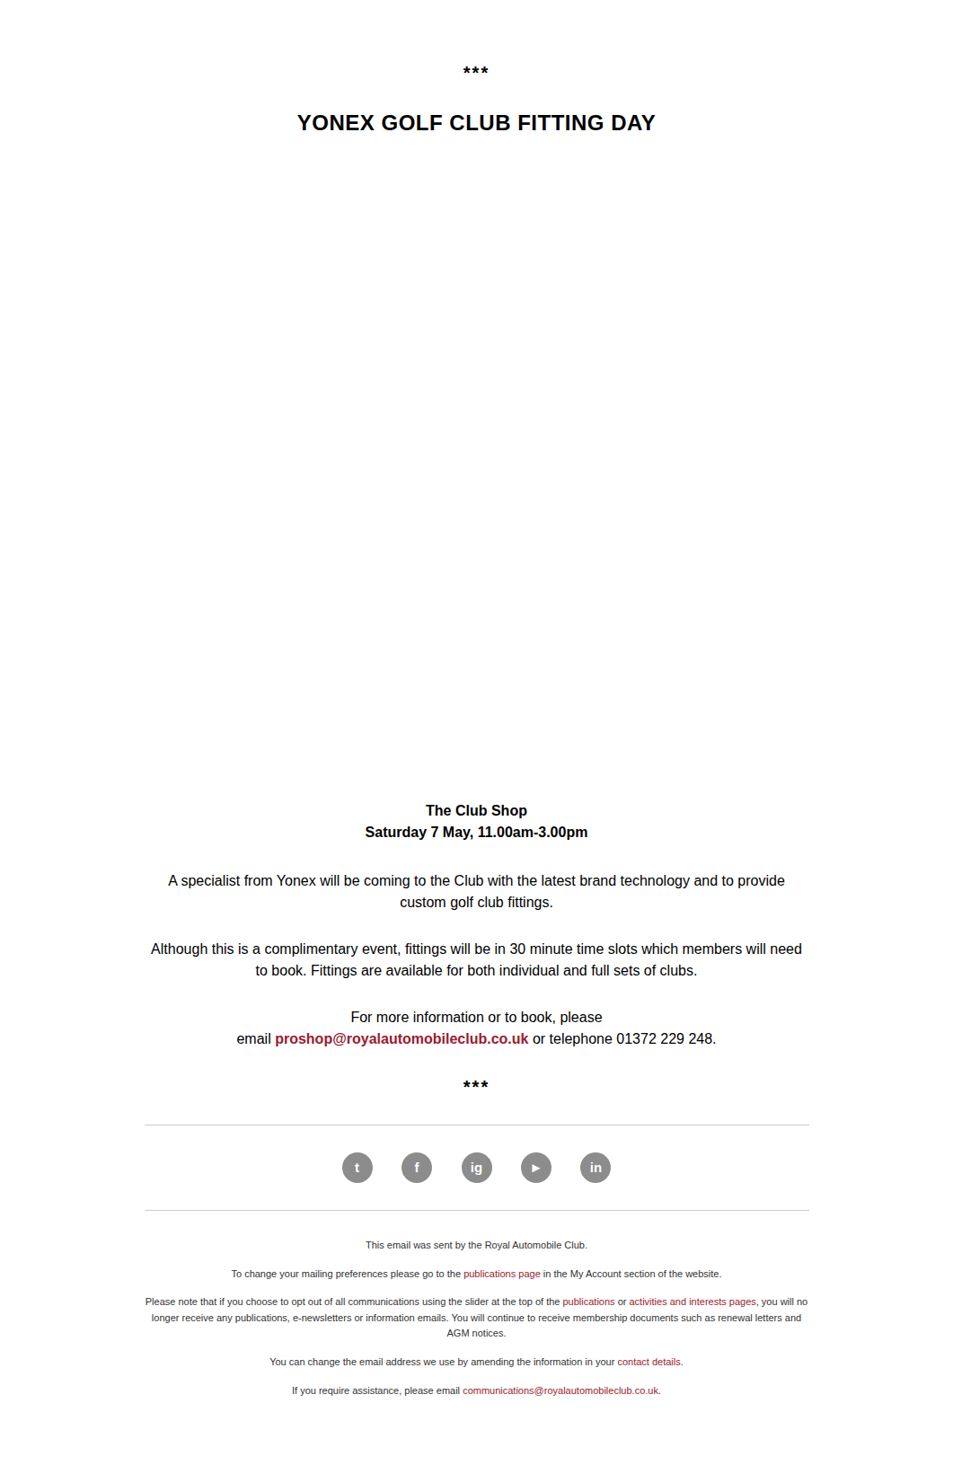***
YONEX GOLF CLUB FITTING DAY
The Club Shop
Saturday 7 May, 11.00am-3.00pm
A specialist from Yonex will be coming to the Club with the latest brand technology and to provide custom golf club fittings.
Although this is a complimentary event, fittings will be in 30 minute time slots which members will need to book. Fittings are available for both individual and full sets of clubs.
For more information or to book, please
email proshop@royalautomobileclub.co.uk or telephone 01372 229 248.
***
t f ig ► in
This email was sent by the Royal Automobile Club.
To change your mailing preferences please go to the publications page in the My Account section of the website.
Please note that if you choose to opt out of all communications using the slider at the top of the publications or activities and interests pages, you will no longer receive any publications, e-newsletters or information emails. You will continue to receive membership documents such as renewal letters and AGM notices.
You can change the email address we use by amending the information in your contact details.
If you require assistance, please email communications@royalautomobileclub.co.uk.